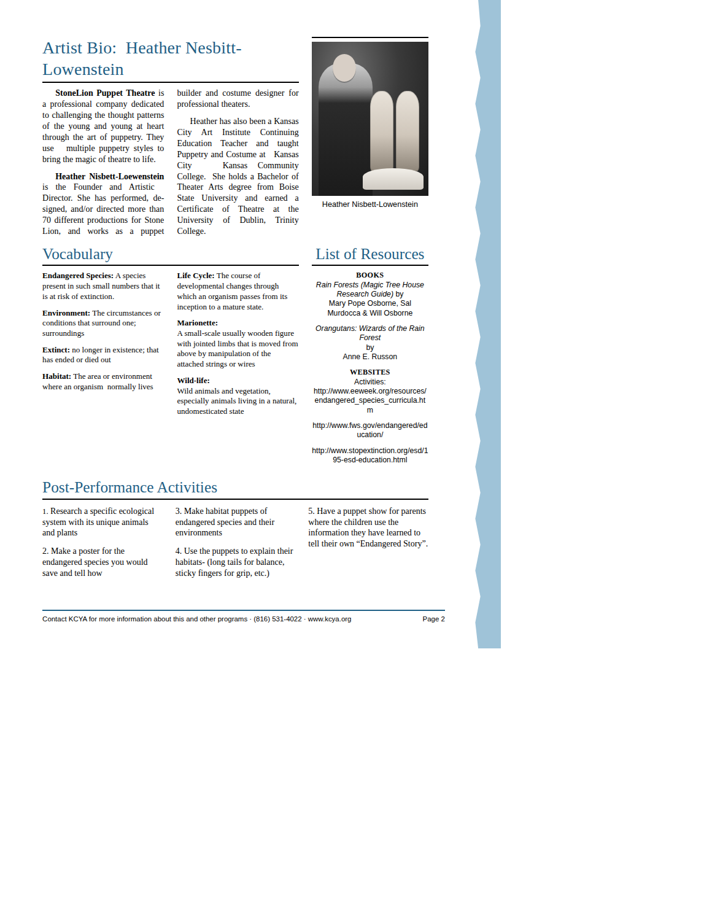Artist Bio: Heather Nesbitt-Lowenstein
StoneLion Puppet Theatre is a professional company dedicated to challenging the thought patterns of the young and young at heart through the art of puppetry. They use multiple puppetry styles to bring the magic of theatre to life.
Heather Nisbett-Loewenstein is the Founder and Artistic Director. She has performed, designed, and/or directed more than 70 different productions for Stone Lion, and works as a puppet builder and costume designer for professional theaters.
Heather has also been a Kansas City Art Institute Continuing Education Teacher and taught Puppetry and Costume at Kansas City Kansas Community College. She holds a Bachelor of Theater Arts degree from Boise State University and earned a Certificate of Theatre at the University of Dublin, Trinity College.
Heather Nisbett-Lowenstein
Vocabulary
Endangered Species: A species present in such small numbers that it is at risk of extinction.
Environment: The circumstances or conditions that surround one; surroundings
Extinct: no longer in existence; that has ended or died out
Habitat: The area or environment where an organism normally lives
Life Cycle: The course of developmental changes through which an organism passes from its inception to a mature state.
Marionette:
A small-scale usually wooden figure with jointed limbs that is moved from above by manipulation of the attached strings or wires
Wild-life:
Wild animals and vegetation, especially animals living in a natural, undomesticated state
List of Resources
BOOKS
Rain Forests (Magic Tree House Research Guide) by
Mary Pope Osborne, Sal Murdocca & Will Osborne
Orangutans: Wizards of the Rain Forest
by
Anne E. Russon
WEBSITES
Activities:
http://www.eeweek.org/resources/endangered_species_curricula.htm
http://www.fws.gov/endangered/education/
http://www.stopextinction.org/esd/195-esd-education.html
Post-Performance Activities
1. Research a specific ecological system with its unique animals and plants
2. Make a poster for the endangered species you would save and tell how
3. Make habitat puppets of endangered species and their environments
4. Use the puppets to explain their habitats- (long tails for balance, sticky fingers for grip, etc.)
5. Have a puppet show for parents where the children use the information they have learned to tell their own “Endangered Story”.
Contact KCYA for more information about this and other programs · (816) 531-4022 · www.kcya.org
Page 2